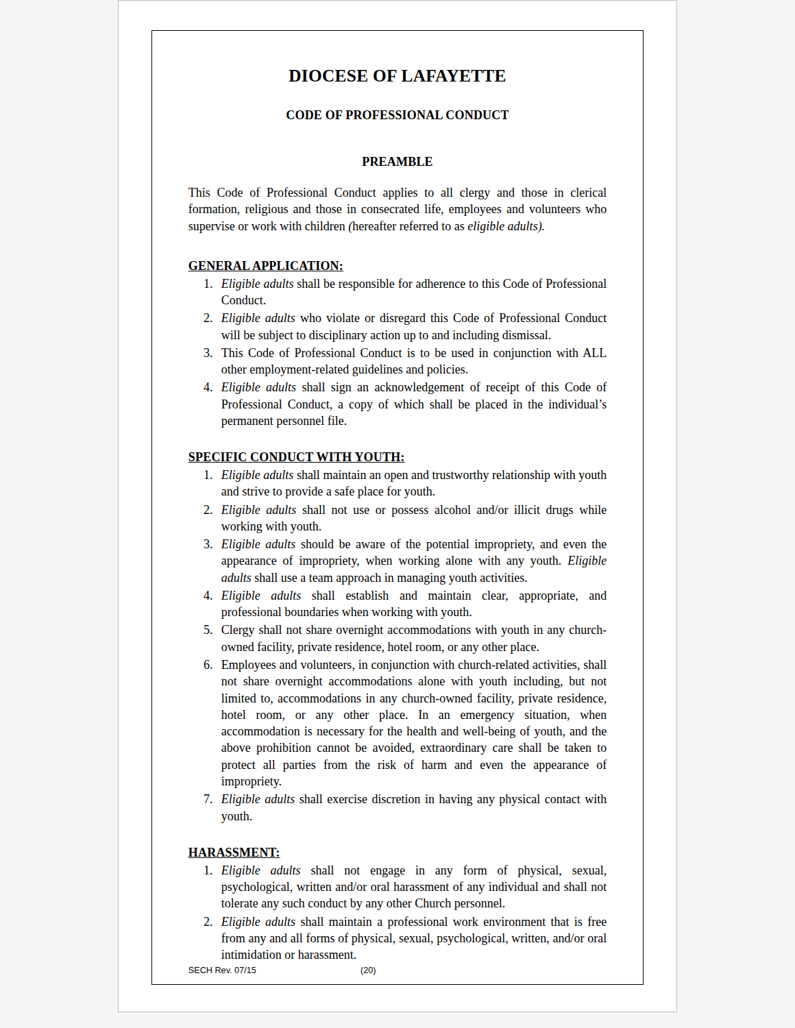DIOCESE OF LAFAYETTE
CODE OF PROFESSIONAL CONDUCT
PREAMBLE
This Code of Professional Conduct applies to all clergy and those in clerical formation, religious and those in consecrated life, employees and volunteers who supervise or work with children (hereafter referred to as eligible adults).
GENERAL APPLICATION:
Eligible adults shall be responsible for adherence to this Code of Professional Conduct.
Eligible adults who violate or disregard this Code of Professional Conduct will be subject to disciplinary action up to and including dismissal.
This Code of Professional Conduct is to be used in conjunction with ALL other employment-related guidelines and policies.
Eligible adults shall sign an acknowledgement of receipt of this Code of Professional Conduct, a copy of which shall be placed in the individual’s permanent personnel file.
SPECIFIC CONDUCT WITH YOUTH:
Eligible adults shall maintain an open and trustworthy relationship with youth and strive to provide a safe place for youth.
Eligible adults shall not use or possess alcohol and/or illicit drugs while working with youth.
Eligible adults should be aware of the potential impropriety, and even the appearance of impropriety, when working alone with any youth. Eligible adults shall use a team approach in managing youth activities.
Eligible adults shall establish and maintain clear, appropriate, and professional boundaries when working with youth.
Clergy shall not share overnight accommodations with youth in any church-owned facility, private residence, hotel room, or any other place.
Employees and volunteers, in conjunction with church-related activities, shall not share overnight accommodations alone with youth including, but not limited to, accommodations in any church-owned facility, private residence, hotel room, or any other place. In an emergency situation, when accommodation is necessary for the health and well-being of youth, and the above prohibition cannot be avoided, extraordinary care shall be taken to protect all parties from the risk of harm and even the appearance of impropriety.
Eligible adults shall exercise discretion in having any physical contact with youth.
HARASSMENT:
Eligible adults shall not engage in any form of physical, sexual, psychological, written and/or oral harassment of any individual and shall not tolerate any such conduct by any other Church personnel.
Eligible adults shall maintain a professional work environment that is free from any and all forms of physical, sexual, psychological, written, and/or oral intimidation or harassment.
SECH Rev. 07/15 (20)